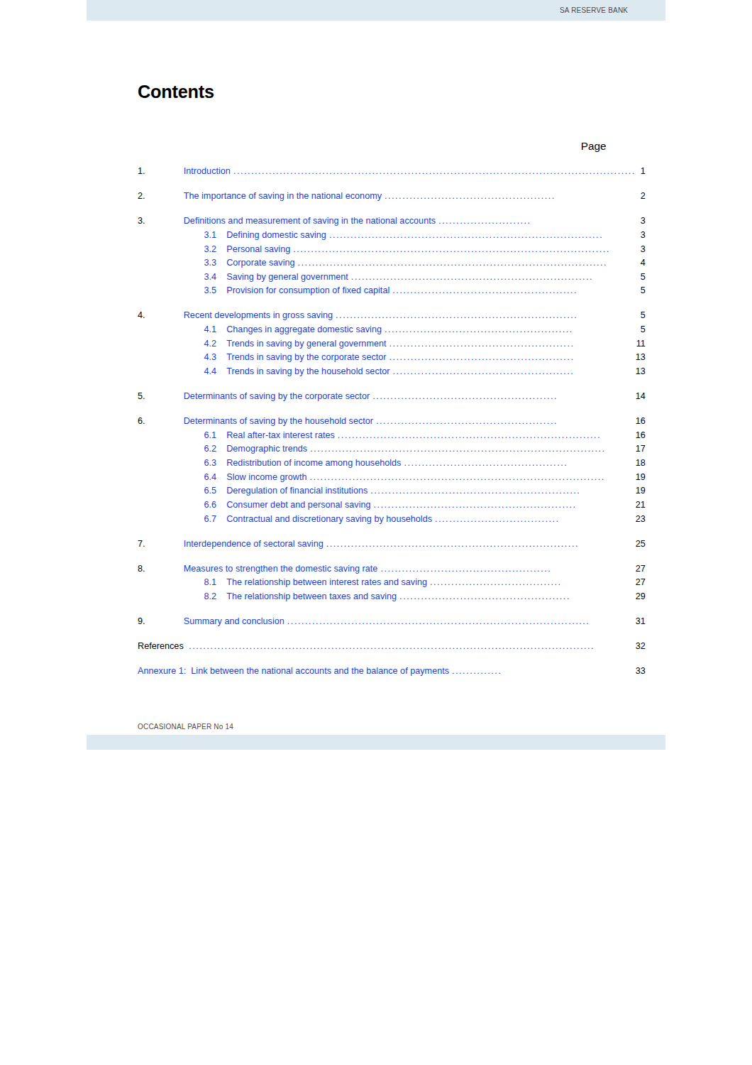SA RESERVE BANK
Contents
Page
| 1. | Introduction ................................................................................................................. | 1 |
| 2. | The importance of saving in the national economy ................................................ | 2 |
| 3. | Definitions and measurement of saving in the national accounts .......................... | 3 |
| | 3.1 Defining domestic saving ............................................................................. | 3 |
| | 3.2 Personal saving ......................................................................................... | 3 |
| | 3.3 Corporate saving ....................................................................................... | 4 |
| | 3.4 Saving by general government .................................................................... | 5 |
| | 3.5 Provision for consumption of fixed capital .................................................... | 5 |
| 4. | Recent developments in gross saving .................................................................... | 5 |
| | 4.1 Changes in aggregate domestic saving ..................................................... | 5 |
| | 4.2 Trends in saving by general government .................................................... | 11 |
| | 4.3 Trends in saving by the corporate sector .................................................... | 13 |
| | 4.4 Trends in saving by the household sector ................................................... | 13 |
| 5. | Determinants of saving by the corporate sector .................................................... | 14 |
| 6. | Determinants of saving by the household sector ................................................... | 16 |
| | 6.1 Real after-tax interest rates .......................................................................... | 16 |
| | 6.2 Demographic trends ................................................................................... | 17 |
| | 6.3 Redistribution of income among households .............................................. | 18 |
| | 6.4 Slow income growth ................................................................................... | 19 |
| | 6.5 Deregulation of financial institutions ........................................................... | 19 |
| | 6.6 Consumer debt and personal saving ......................................................... | 21 |
| | 6.7 Contractual and discretionary saving by households ................................... | 23 |
| 7. | Interdependence of sectoral saving ....................................................................... | 25 |
| 8. | Measures to strengthen the domestic saving rate ................................................ | 27 |
| | 8.1 The relationship between interest rates and saving ..................................... | 27 |
| | 8.2 The relationship between taxes and saving ................................................ | 29 |
| 9. | Summary and conclusion ..................................................................................... | 31 |
| References | .................................................................................................................. | 32 |
| Annexure 1: Link between the national accounts and the balance of payments .............. | 33 |
OCCASIONAL PAPER No 14